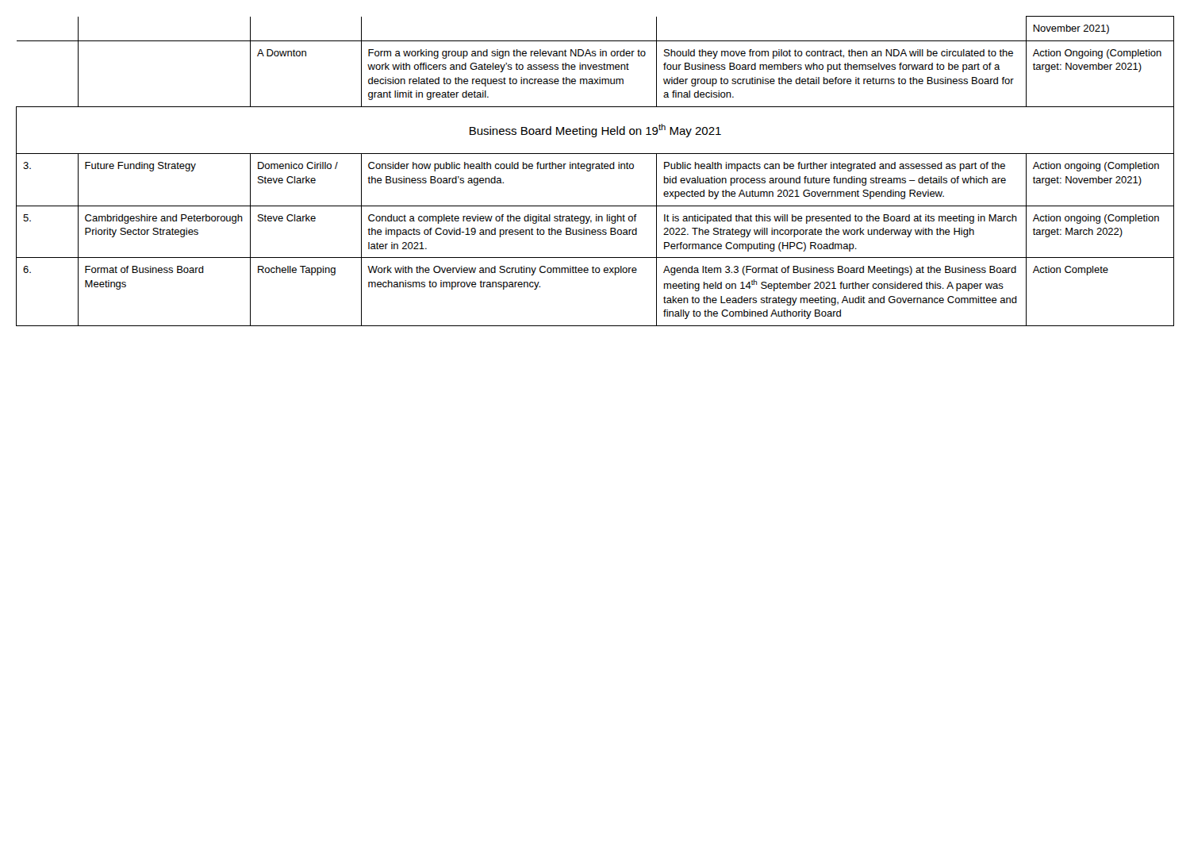| | | | | | November 2021) |
| | | A Downton | Form a working group and sign the relevant NDAs in order to work with officers and Gateley’s to assess the investment decision related to the request to increase the maximum grant limit in greater detail. | Should they move from pilot to contract, then an NDA will be circulated to the four Business Board members who put themselves forward to be part of a wider group to scrutinise the detail before it returns to the Business Board for a final decision. | Action Ongoing (Completion target: November 2021) |
| Business Board Meeting Held on 19 th May 2021 |
| 3. | Future Funding Strategy | Domenico Cirillo / Steve Clarke | Consider how public health could be further integrated into the Business Board’s agenda. | Public health impacts can be further integrated and assessed as part of the bid evaluation process around future funding streams – details of which are expected by the Autumn 2021 Government Spending Review. | Action ongoing (Completion target: November 2021) |
| 5. | Cambridgeshire and Peterborough Priority Sector Strategies | Steve Clarke | Conduct a complete review of the digital strategy, in light of the impacts of Covid-19 and present to the Business Board later in 2021. | It is anticipated that this will be presented to the Board at its meeting in March 2022. The Strategy will incorporate the work underway with the High Performance Computing (HPC) Roadmap. | Action ongoing (Completion target: March 2022) |
| 6. | Format of Business Board Meetings | Rochelle Tapping | Work with the Overview and Scrutiny Committee to explore mechanisms to improve transparency. | Agenda Item 3.3 (Format of Business Board Meetings) at the Business Board meeting held on 14 th September 2021 further considered this. A paper was taken to the Leaders strategy meeting, Audit and Governance Committee and finally to the Combined Authority Board | Action Complete |